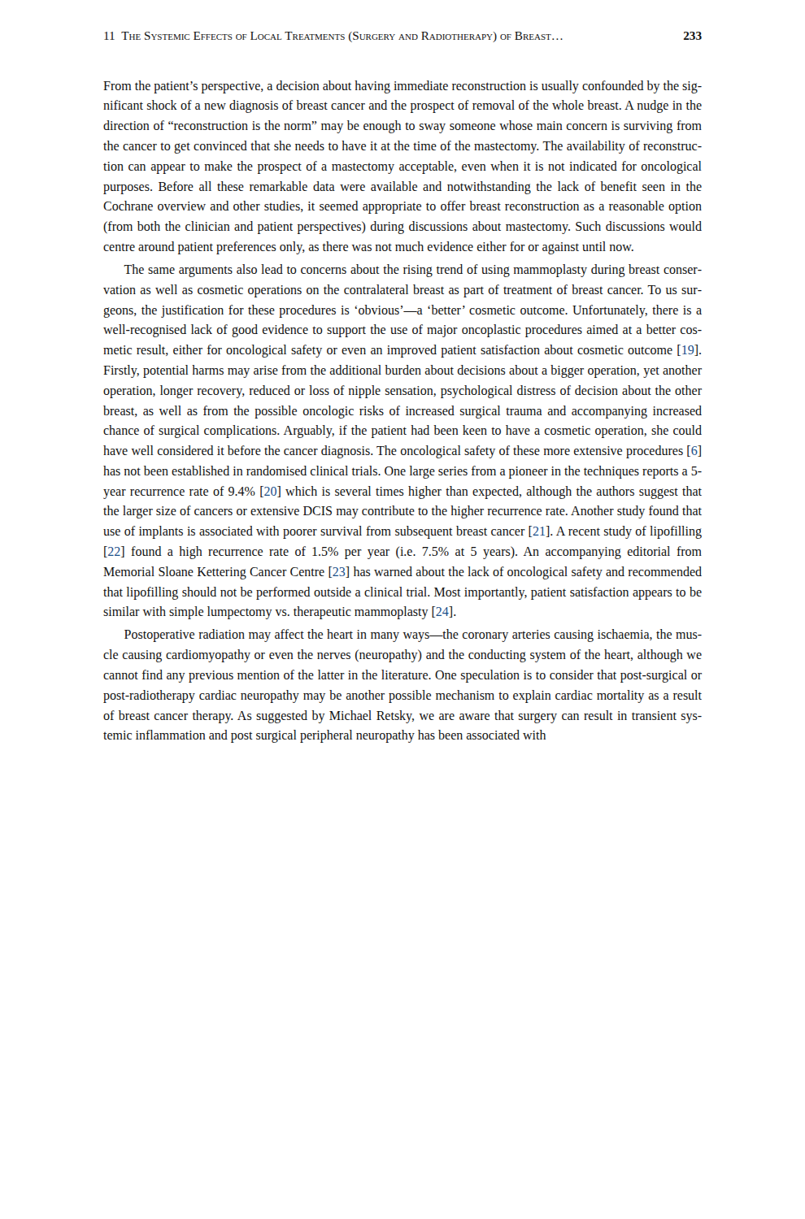11 The Systemic Effects of Local Treatments (Surgery and Radiotherapy) of Breast… 233
From the patient’s perspective, a decision about having immediate reconstruction is usually confounded by the significant shock of a new diagnosis of breast cancer and the prospect of removal of the whole breast. A nudge in the direction of “reconstruction is the norm” may be enough to sway someone whose main concern is surviving from the cancer to get convinced that she needs to have it at the time of the mastectomy. The availability of reconstruction can appear to make the prospect of a mastectomy acceptable, even when it is not indicated for oncological purposes. Before all these remarkable data were available and notwithstanding the lack of benefit seen in the Cochrane overview and other studies, it seemed appropriate to offer breast reconstruction as a reasonable option (from both the clinician and patient perspectives) during discussions about mastectomy. Such discussions would centre around patient preferences only, as there was not much evidence either for or against until now.
The same arguments also lead to concerns about the rising trend of using mammoplasty during breast conservation as well as cosmetic operations on the contralateral breast as part of treatment of breast cancer. To us surgeons, the justification for these procedures is ‘obvious’—a ‘better’ cosmetic outcome. Unfortunately, there is a well-recognised lack of good evidence to support the use of major oncoplastic procedures aimed at a better cosmetic result, either for oncological safety or even an improved patient satisfaction about cosmetic outcome [19]. Firstly, potential harms may arise from the additional burden about decisions about a bigger operation, yet another operation, longer recovery, reduced or loss of nipple sensation, psychological distress of decision about the other breast, as well as from the possible oncologic risks of increased surgical trauma and accompanying increased chance of surgical complications. Arguably, if the patient had been keen to have a cosmetic operation, she could have well considered it before the cancer diagnosis. The oncological safety of these more extensive procedures [6] has not been established in randomised clinical trials. One large series from a pioneer in the techniques reports a 5-year recurrence rate of 9.4% [20] which is several times higher than expected, although the authors suggest that the larger size of cancers or extensive DCIS may contribute to the higher recurrence rate. Another study found that use of implants is associated with poorer survival from subsequent breast cancer [21]. A recent study of lipofilling [22] found a high recurrence rate of 1.5% per year (i.e. 7.5% at 5 years). An accompanying editorial from Memorial Sloane Kettering Cancer Centre [23] has warned about the lack of oncological safety and recommended that lipofilling should not be performed outside a clinical trial. Most importantly, patient satisfaction appears to be similar with simple lumpectomy vs. therapeutic mammoplasty [24].
Postoperative radiation may affect the heart in many ways—the coronary arteries causing ischaemia, the muscle causing cardiomyopathy or even the nerves (neuropathy) and the conducting system of the heart, although we cannot find any previous mention of the latter in the literature. One speculation is to consider that post-surgical or post-radiotherapy cardiac neuropathy may be another possible mechanism to explain cardiac mortality as a result of breast cancer therapy. As suggested by Michael Retsky, we are aware that surgery can result in transient systemic inflammation and post surgical peripheral neuropathy has been associated with